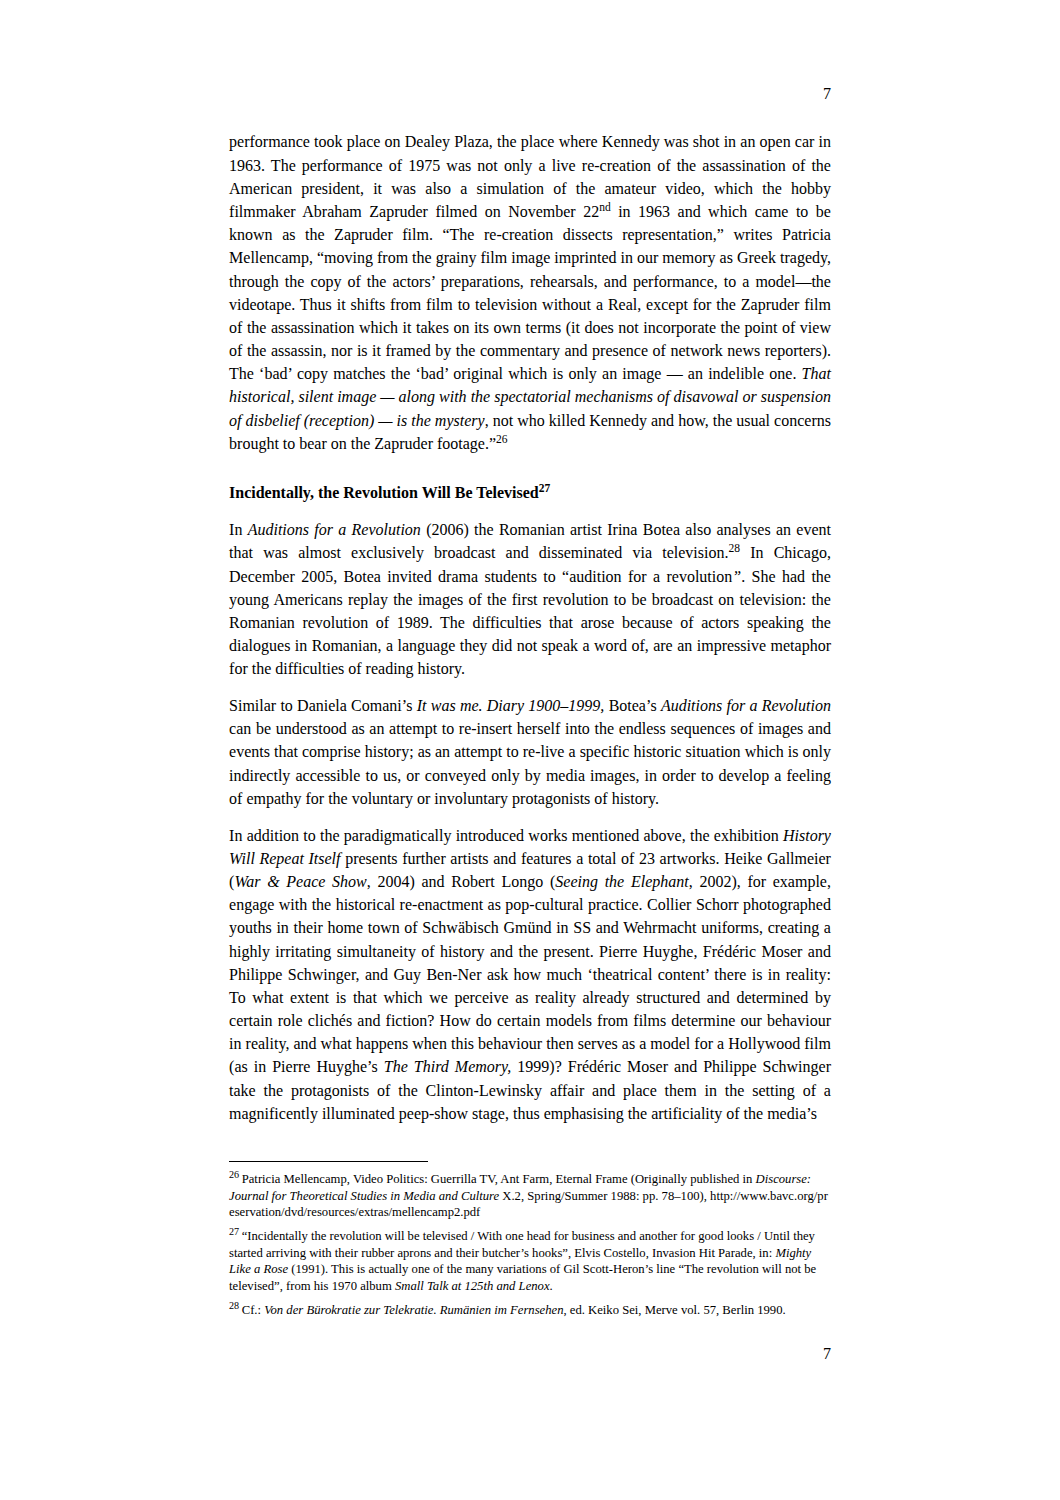7
performance took place on Dealey Plaza, the place where Kennedy was shot in an open car in 1963. The performance of 1975 was not only a live re-creation of the assassination of the American president, it was also a simulation of the amateur video, which the hobby filmmaker Abraham Zapruder filmed on November 22nd in 1963 and which came to be known as the Zapruder film. “The re-creation dissects representation,” writes Patricia Mellencamp, “moving from the grainy film image imprinted in our memory as Greek tragedy, through the copy of the actors’ preparations, rehearsals, and performance, to a model—the videotape. Thus it shifts from film to television without a Real, except for the Zapruder film of the assassination which it takes on its own terms (it does not incorporate the point of view of the assassin, nor is it framed by the commentary and presence of network news reporters). The ‘bad’ copy matches the ‘bad’ original which is only an image — an indelible one. That historical, silent image — along with the spectatorial mechanisms of disavowal or suspension of disbelief (reception) — is the mystery, not who killed Kennedy and how, the usual concerns brought to bear on the Zapruder footage.”26
Incidentally, the Revolution Will Be Televised27
In Auditions for a Revolution (2006) the Romanian artist Irina Botea also analyses an event that was almost exclusively broadcast and disseminated via television.28 In Chicago, December 2005, Botea invited drama students to “audition for a revolution”. She had the young Americans replay the images of the first revolution to be broadcast on television: the Romanian revolution of 1989. The difficulties that arose because of actors speaking the dialogues in Romanian, a language they did not speak a word of, are an impressive metaphor for the difficulties of reading history.
Similar to Daniela Comani’s It was me. Diary 1900–1999, Botea’s Auditions for a Revolution can be understood as an attempt to re-insert herself into the endless sequences of images and events that comprise history; as an attempt to re-live a specific historic situation which is only indirectly accessible to us, or conveyed only by media images, in order to develop a feeling of empathy for the voluntary or involuntary protagonists of history.
In addition to the paradigmatically introduced works mentioned above, the exhibition History Will Repeat Itself presents further artists and features a total of 23 artworks. Heike Gallmeier (War & Peace Show, 2004) and Robert Longo (Seeing the Elephant, 2002), for example, engage with the historical re-enactment as pop-cultural practice. Collier Schorr photographed youths in their home town of Schwäbisch Gmünd in SS and Wehrmacht uniforms, creating a highly irritating simultaneity of history and the present. Pierre Huyghe, Frédéric Moser and Philippe Schwinger, and Guy Ben-Ner ask how much ‘theatrical content’ there is in reality: To what extent is that which we perceive as reality already structured and determined by certain role clichés and fiction? How do certain models from films determine our behaviour in reality, and what happens when this behaviour then serves as a model for a Hollywood film (as in Pierre Huyghe’s The Third Memory, 1999)? Frédéric Moser and Philippe Schwinger take the protagonists of the Clinton-Lewinsky affair and place them in the setting of a magnificently illuminated peep-show stage, thus emphasising the artificiality of the media’s
26 Patricia Mellencamp, Video Politics: Guerrilla TV, Ant Farm, Eternal Frame (Originally published in Discourse: Journal for Theoretical Studies in Media and Culture X.2, Spring/Summer 1988: pp. 78–100), http://www.bavc.org/preservation/dvd/resources/extras/mellencamp2.pdf
27“Incidentally the revolution will be televised / With one head for business and another for good looks / Until they started arriving with their rubber aprons and their butcher’s hooks”, Elvis Costello, Invasion Hit Parade, in: Mighty Like a Rose (1991). This is actually one of the many variations of Gil Scott-Heron’s line “The revolution will not be televised”, from his 1970 album Small Talk at 125th and Lenox.
28 Cf.: Von der Bürokratie zur Telekratie. Rumänien im Fernsehen, ed. Keiko Sei, Merve vol. 57, Berlin 1990.
7